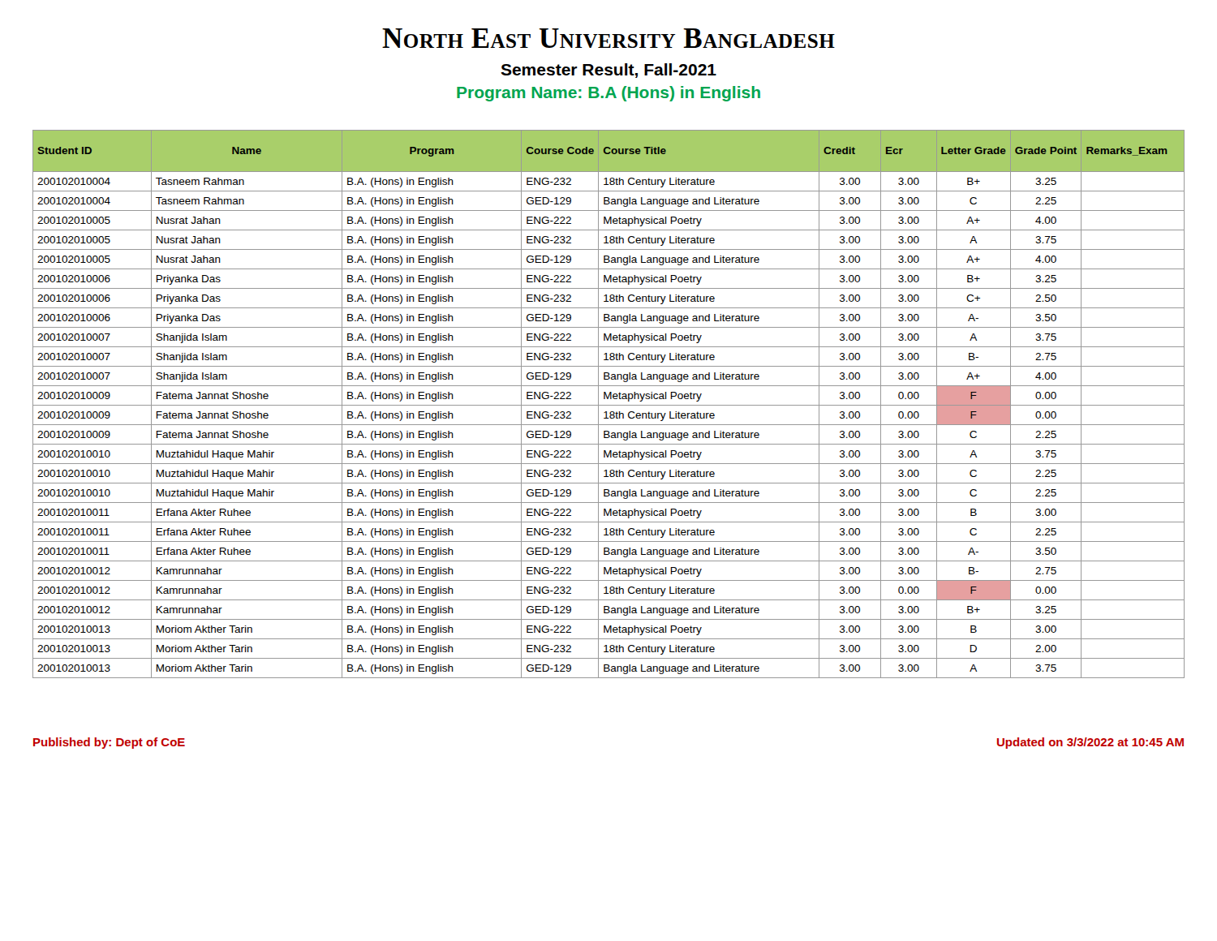North East University Bangladesh
Semester Result, Fall-2021
Program Name: B.A (Hons) in English
Semester Result, Fall-2021 — B.A (Hons) in English
| Student ID | Name | Program | Course Code | Course Title | Credit | Ecr | Letter Grade | Grade Point | Remarks_Exam |
| --- | --- | --- | --- | --- | --- | --- | --- | --- | --- |
| 200102010004 | Tasneem Rahman | B.A. (Hons) in English | ENG-232 | 18th Century Literature | 3.00 | 3.00 | B+ | 3.25 | |
| 200102010004 | Tasneem Rahman | B.A. (Hons) in English | GED-129 | Bangla Language and Literature | 3.00 | 3.00 | C | 2.25 | |
| 200102010005 | Nusrat Jahan | B.A. (Hons) in English | ENG-222 | Metaphysical Poetry | 3.00 | 3.00 | A+ | 4.00 | |
| 200102010005 | Nusrat Jahan | B.A. (Hons) in English | ENG-232 | 18th Century Literature | 3.00 | 3.00 | A | 3.75 | |
| 200102010005 | Nusrat Jahan | B.A. (Hons) in English | GED-129 | Bangla Language and Literature | 3.00 | 3.00 | A+ | 4.00 | |
| 200102010006 | Priyanka Das | B.A. (Hons) in English | ENG-222 | Metaphysical Poetry | 3.00 | 3.00 | B+ | 3.25 | |
| 200102010006 | Priyanka Das | B.A. (Hons) in English | ENG-232 | 18th Century Literature | 3.00 | 3.00 | C+ | 2.50 | |
| 200102010006 | Priyanka Das | B.A. (Hons) in English | GED-129 | Bangla Language and Literature | 3.00 | 3.00 | A- | 3.50 | |
| 200102010007 | Shanjida Islam | B.A. (Hons) in English | ENG-222 | Metaphysical Poetry | 3.00 | 3.00 | A | 3.75 | |
| 200102010007 | Shanjida Islam | B.A. (Hons) in English | ENG-232 | 18th Century Literature | 3.00 | 3.00 | B- | 2.75 | |
| 200102010007 | Shanjida Islam | B.A. (Hons) in English | GED-129 | Bangla Language and Literature | 3.00 | 3.00 | A+ | 4.00 | |
| 200102010009 | Fatema Jannat Shoshe | B.A. (Hons) in English | ENG-222 | Metaphysical Poetry | 3.00 | 0.00 | F | 0.00 | |
| 200102010009 | Fatema Jannat Shoshe | B.A. (Hons) in English | ENG-232 | 18th Century Literature | 3.00 | 0.00 | F | 0.00 | |
| 200102010009 | Fatema Jannat Shoshe | B.A. (Hons) in English | GED-129 | Bangla Language and Literature | 3.00 | 3.00 | C | 2.25 | |
| 200102010010 | Muztahidul Haque Mahir | B.A. (Hons) in English | ENG-222 | Metaphysical Poetry | 3.00 | 3.00 | A | 3.75 | |
| 200102010010 | Muztahidul Haque Mahir | B.A. (Hons) in English | ENG-232 | 18th Century Literature | 3.00 | 3.00 | C | 2.25 | |
| 200102010010 | Muztahidul Haque Mahir | B.A. (Hons) in English | GED-129 | Bangla Language and Literature | 3.00 | 3.00 | C | 2.25 | |
| 200102010011 | Erfana Akter Ruhee | B.A. (Hons) in English | ENG-222 | Metaphysical Poetry | 3.00 | 3.00 | B | 3.00 | |
| 200102010011 | Erfana Akter Ruhee | B.A. (Hons) in English | ENG-232 | 18th Century Literature | 3.00 | 3.00 | C | 2.25 | |
| 200102010011 | Erfana Akter Ruhee | B.A. (Hons) in English | GED-129 | Bangla Language and Literature | 3.00 | 3.00 | A- | 3.50 | |
| 200102010012 | Kamrunnahar | B.A. (Hons) in English | ENG-222 | Metaphysical Poetry | 3.00 | 3.00 | B- | 2.75 | |
| 200102010012 | Kamrunnahar | B.A. (Hons) in English | ENG-232 | 18th Century Literature | 3.00 | 0.00 | F | 0.00 | |
| 200102010012 | Kamrunnahar | B.A. (Hons) in English | GED-129 | Bangla Language and Literature | 3.00 | 3.00 | B+ | 3.25 | |
| 200102010013 | Moriom Akther Tarin | B.A. (Hons) in English | ENG-222 | Metaphysical Poetry | 3.00 | 3.00 | B | 3.00 | |
| 200102010013 | Moriom Akther Tarin | B.A. (Hons) in English | ENG-232 | 18th Century Literature | 3.00 | 3.00 | D | 2.00 | |
| 200102010013 | Moriom Akther Tarin | B.A. (Hons) in English | GED-129 | Bangla Language and Literature | 3.00 | 3.00 | A | 3.75 | |
Published by: Dept of CoE
Updated on 3/3/2022 at 10:45 AM